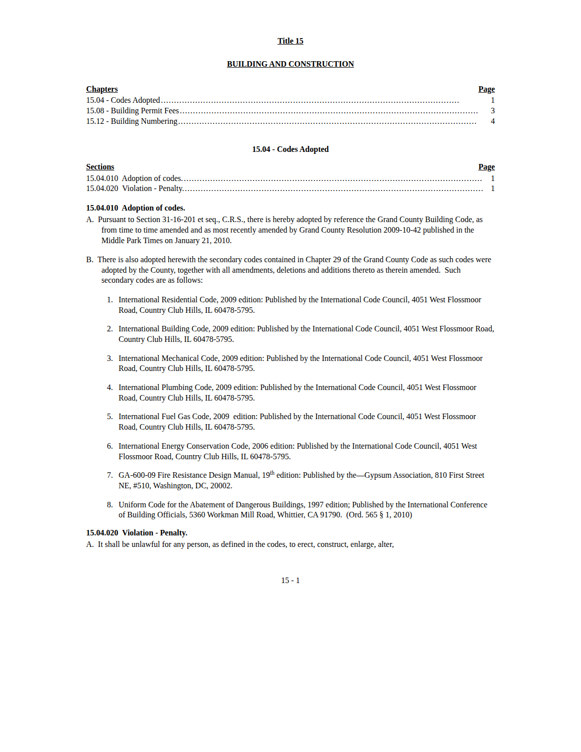Title 15
BUILDING AND CONSTRUCTION
Chapters Page
15.04 - Codes Adopted ................................................................................................................. 1
15.08 - Building Permit Fees ................................................................................................................. 3
15.12 - Building Numbering ................................................................................................................. 4
15.04 - Codes Adopted
Sections Page
15.04.010 Adoption of codes. ................................................................................................................. 1
15.04.020 Violation - Penalty. ................................................................................................................. 1
15.04.010 Adoption of codes.
A. Pursuant to Section 31-16-201 et seq., C.R.S., there is hereby adopted by reference the Grand County Building Code, as from time to time amended and as most recently amended by Grand County Resolution 2009-10-42 published in the Middle Park Times on January 21, 2010.
B. There is also adopted herewith the secondary codes contained in Chapter 29 of the Grand County Code as such codes were adopted by the County, together with all amendments, deletions and additions thereto as therein amended. Such secondary codes are as follows:
International Residential Code, 2009 edition: Published by the International Code Council, 4051 West Flossmoor Road, Country Club Hills, IL 60478-5795.
International Building Code, 2009 edition: Published by the International Code Council, 4051 West Flossmoor Road, Country Club Hills, IL 60478-5795.
International Mechanical Code, 2009 edition: Published by the International Code Council, 4051 West Flossmoor Road, Country Club Hills, IL 60478-5795.
International Plumbing Code, 2009 edition: Published by the International Code Council, 4051 West Flossmoor Road, Country Club Hills, IL 60478-5795.
International Fuel Gas Code, 2009 edition: Published by the International Code Council, 4051 West Flossmoor Road, Country Club Hills, IL 60478-5795.
International Energy Conservation Code, 2006 edition: Published by the International Code Council, 4051 West Flossmoor Road, Country Club Hills, IL 60478-5795.
GA-600-09 Fire Resistance Design Manual, 19th edition: Published by the—Gypsum Association, 810 First Street NE, #510, Washington, DC, 20002.
Uniform Code for the Abatement of Dangerous Buildings, 1997 edition; Published by the International Conference of Building Officials, 5360 Workman Mill Road, Whittier, CA 91790. (Ord. 565 § 1, 2010)
15.04.020 Violation - Penalty.
A. It shall be unlawful for any person, as defined in the codes, to erect, construct, enlarge, alter,
15 - 1